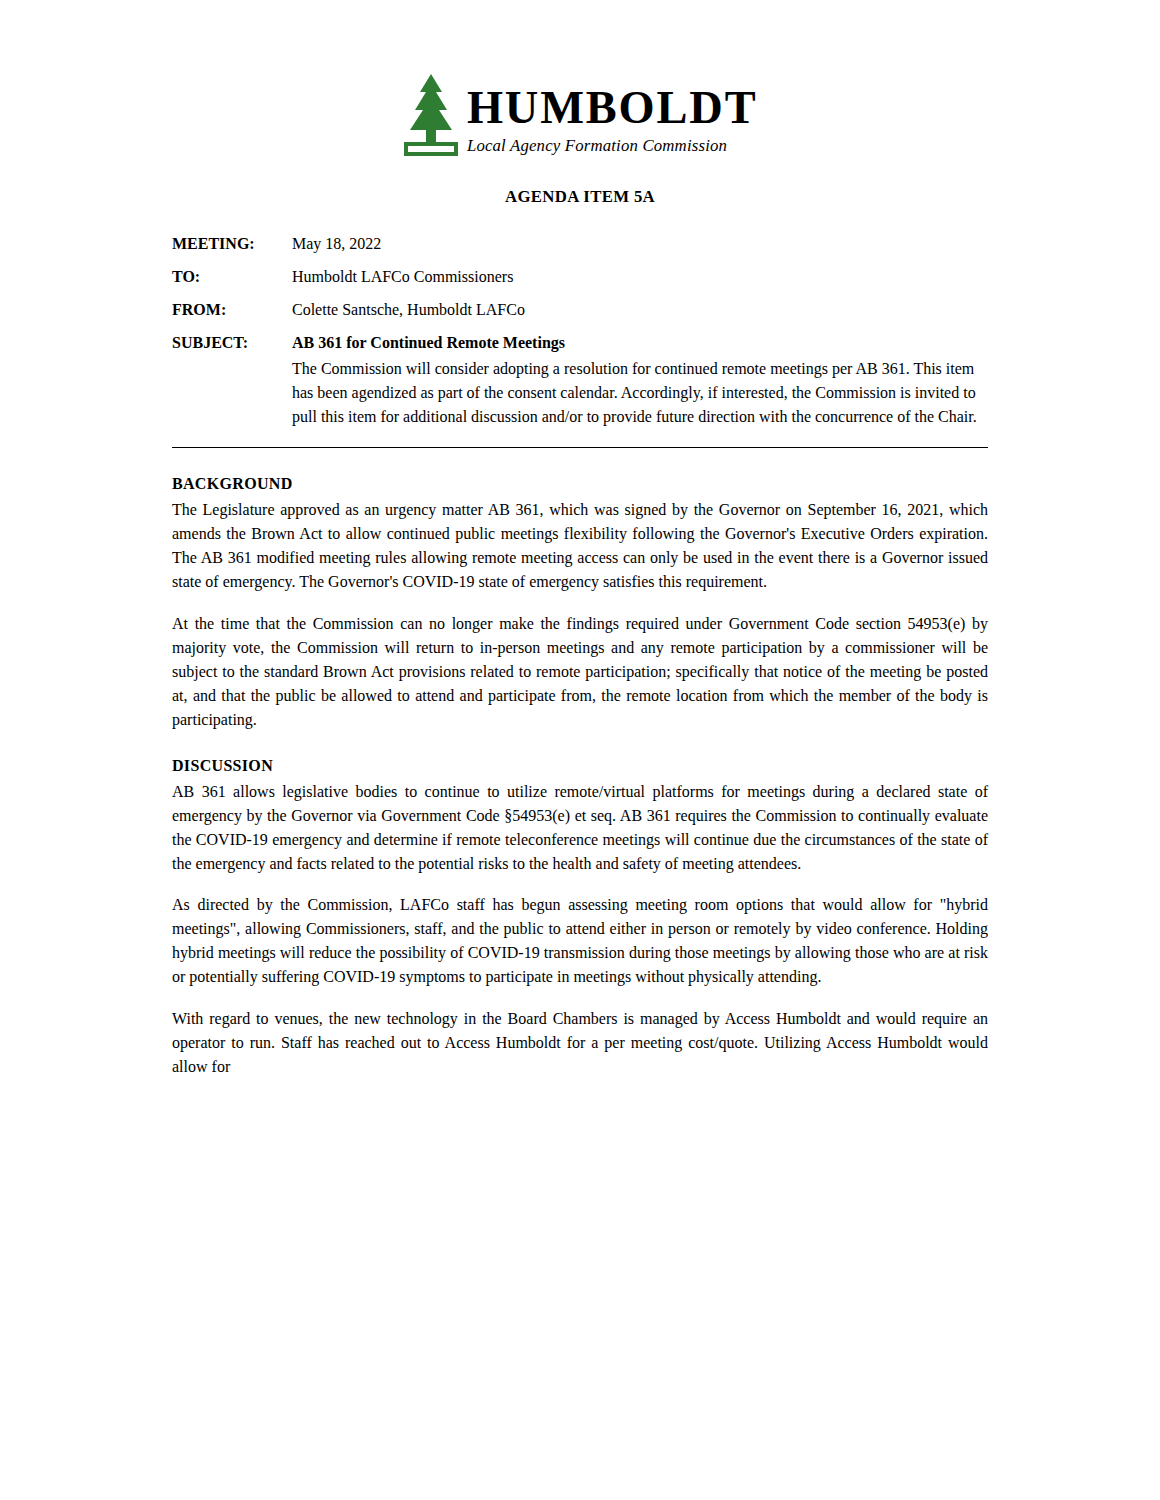Humboldt LAFCo tree logo
HUMBOLDT
Local Agency Formation Commission
AGENDA ITEM 5A
| MEETING: | May 18, 2022 |
| TO: | Humboldt LAFCo Commissioners |
| FROM: | Colette Santsche, Humboldt LAFCo |
| SUBJECT: | AB 361 for Continued Remote Meetings The Commission will consider adopting a resolution for continued remote meetings per AB 361. This item has been agendized as part of the consent calendar. Accordingly, if interested, the Commission is invited to pull this item for additional discussion and/or to provide future direction with the concurrence of the Chair. |
BACKGROUND
The Legislature approved as an urgency matter AB 361, which was signed by the Governor on September 16, 2021, which amends the Brown Act to allow continued public meetings flexibility following the Governor's Executive Orders expiration. The AB 361 modified meeting rules allowing remote meeting access can only be used in the event there is a Governor issued state of emergency. The Governor's COVID-19 state of emergency satisfies this requirement.
At the time that the Commission can no longer make the findings required under Government Code section 54953(e) by majority vote, the Commission will return to in-person meetings and any remote participation by a commissioner will be subject to the standard Brown Act provisions related to remote participation; specifically that notice of the meeting be posted at, and that the public be allowed to attend and participate from, the remote location from which the member of the body is participating.
DISCUSSION
AB 361 allows legislative bodies to continue to utilize remote/virtual platforms for meetings during a declared state of emergency by the Governor via Government Code §54953(e) et seq. AB 361 requires the Commission to continually evaluate the COVID-19 emergency and determine if remote teleconference meetings will continue due the circumstances of the state of the emergency and facts related to the potential risks to the health and safety of meeting attendees.
As directed by the Commission, LAFCo staff has begun assessing meeting room options that would allow for "hybrid meetings", allowing Commissioners, staff, and the public to attend either in person or remotely by video conference. Holding hybrid meetings will reduce the possibility of COVID-19 transmission during those meetings by allowing those who are at risk or potentially suffering COVID-19 symptoms to participate in meetings without physically attending.
With regard to venues, the new technology in the Board Chambers is managed by Access Humboldt and would require an operator to run. Staff has reached out to Access Humboldt for a per meeting cost/quote. Utilizing Access Humboldt would allow for